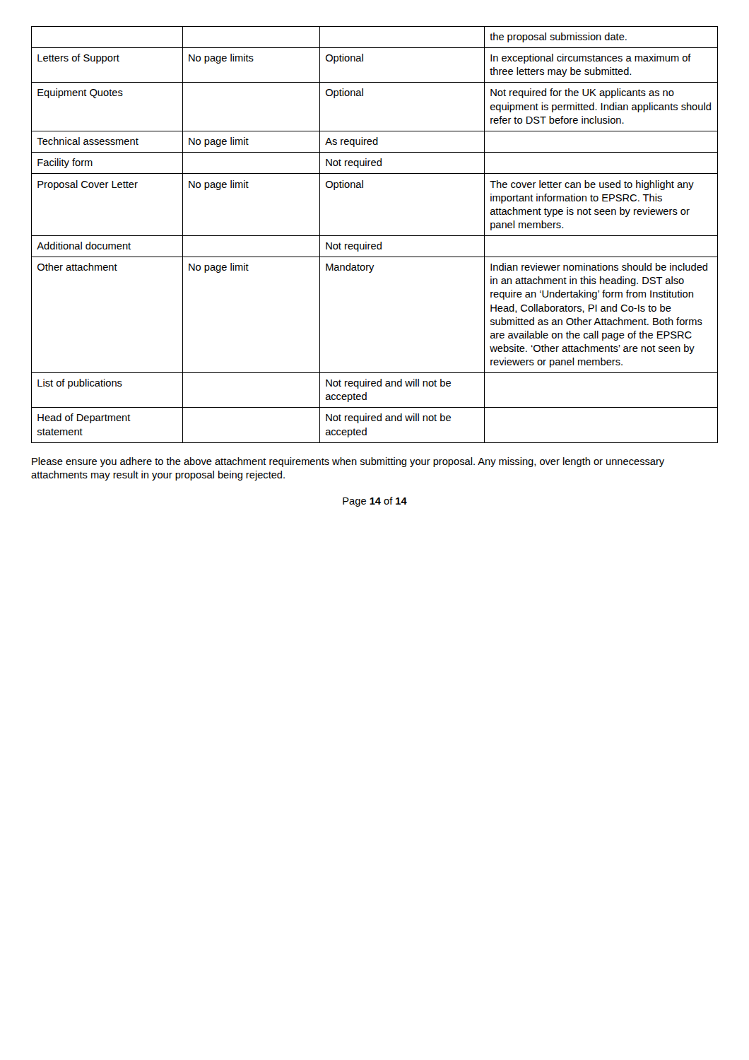| | | | the proposal submission date. |
| Letters of Support | No page limits | Optional | In exceptional circumstances a maximum of three letters may be submitted. |
| Equipment Quotes | | Optional | Not required for the UK applicants as no equipment is permitted. Indian applicants should refer to DST before inclusion. |
| Technical assessment | No page limit | As required | |
| Facility form | | Not required | |
| Proposal Cover Letter | No page limit | Optional | The cover letter can be used to highlight any important information to EPSRC. This attachment type is not seen by reviewers or panel members. |
| Additional document | | Not required | |
| Other attachment | No page limit | Mandatory | Indian reviewer nominations should be included in an attachment in this heading. DST also require an ‘Undertaking’ form from Institution Head, Collaborators, PI and Co-Is to be submitted as an Other Attachment. Both forms are available on the call page of the EPSRC website. ‘Other attachments’ are not seen by reviewers or panel members. |
| List of publications | | Not required and will not be accepted | |
| Head of Department statement | | Not required and will not be accepted | |
Please ensure you adhere to the above attachment requirements when submitting your proposal. Any missing, over length or unnecessary attachments may result in your proposal being rejected.
Page 14 of 14